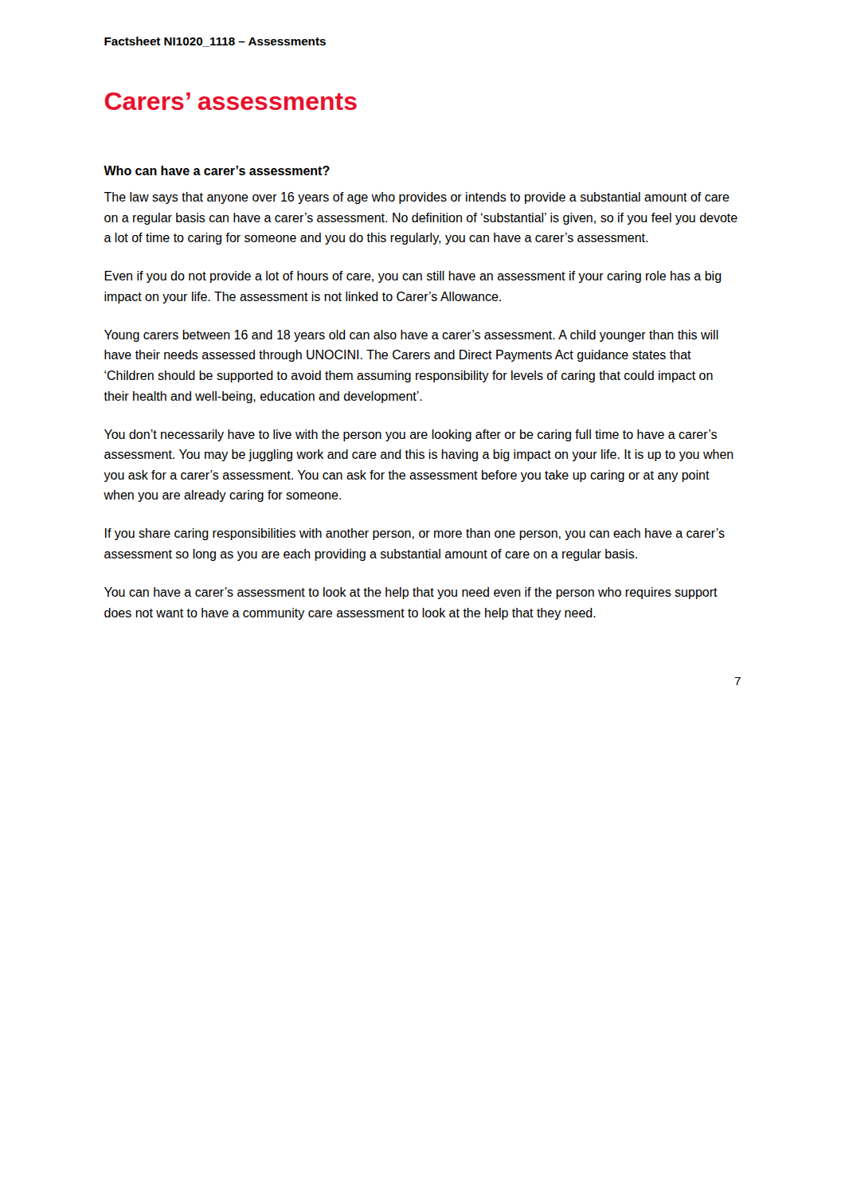Factsheet NI1020_1118 – Assessments
Carers’ assessments
Who can have a carer’s assessment?
The law says that anyone over 16 years of age who provides or intends to provide a substantial amount of care on a regular basis can have a carer’s assessment. No definition of ‘substantial’ is given, so if you feel you devote a lot of time to caring for someone and you do this regularly, you can have a carer’s assessment.
Even if you do not provide a lot of hours of care, you can still have an assessment if your caring role has a big impact on your life. The assessment is not linked to Carer’s Allowance.
Young carers between 16 and 18 years old can also have a carer’s assessment. A child younger than this will have their needs assessed through UNOCINI. The Carers and Direct Payments Act guidance states that ‘Children should be supported to avoid them assuming responsibility for levels of caring that could impact on their health and well-being, education and development’.
You don’t necessarily have to live with the person you are looking after or be caring full time to have a carer’s assessment. You may be juggling work and care and this is having a big impact on your life. It is up to you when you ask for a carer’s assessment. You can ask for the assessment before you take up caring or at any point when you are already caring for someone.
If you share caring responsibilities with another person, or more than one person, you can each have a carer’s assessment so long as you are each providing a substantial amount of care on a regular basis.
You can have a carer’s assessment to look at the help that you need even if the person who requires support does not want to have a community care assessment to look at the help that they need.
7